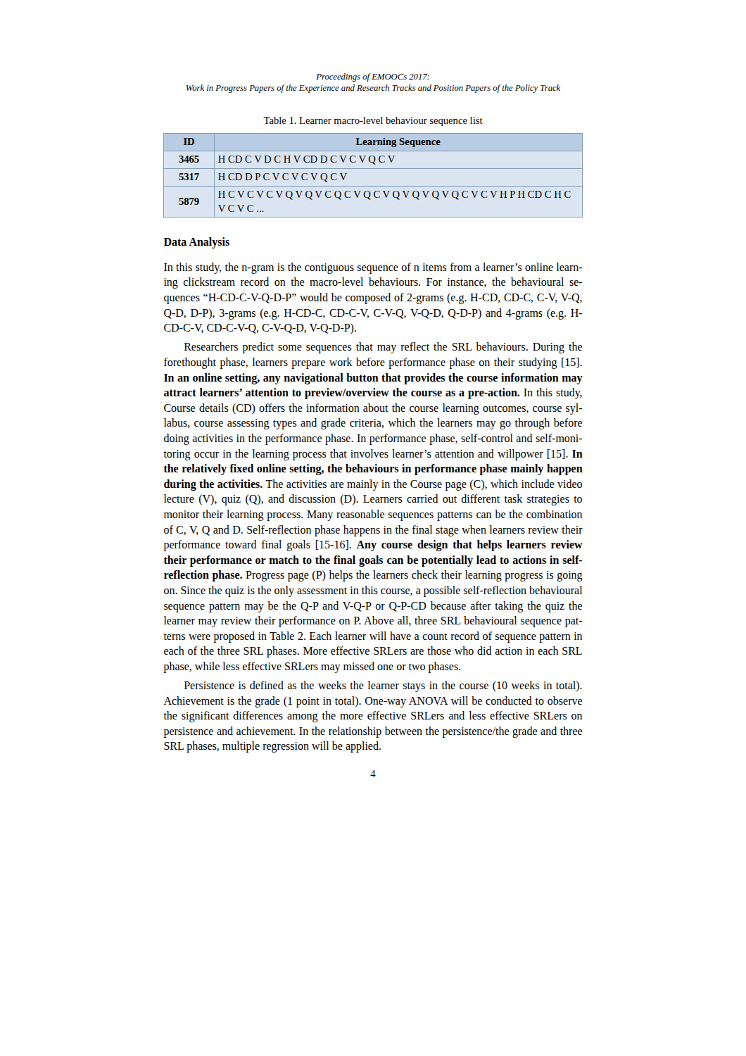Proceedings of EMOOCs 2017: Work in Progress Papers of the Experience and Research Tracks and Position Papers of the Policy Track
Table 1. Learner macro-level behaviour sequence list
| ID | Learning Sequence |
| --- | --- |
| 3465 | H CD C V D C H V CD D C V C V Q C V |
| 5317 | H CD D P C V C V C V Q C V |
| 5879 | H C V C V C V Q V Q V C Q C V Q C V Q V Q V Q V Q C V C V H P H CD C H C V C V C ... |
Data Analysis
In this study, the n-gram is the contiguous sequence of n items from a learner’s online learning clickstream record on the macro-level behaviours. For instance, the behavioural sequences “H-CD-C-V-Q-D-P” would be composed of 2-grams (e.g. H-CD, CD-C, C-V, V-Q, Q-D, D-P), 3-grams (e.g. H-CD-C, CD-C-V, C-V-Q, V-Q-D, Q-D-P) and 4-grams (e.g. H-CD-C-V, CD-C-V-Q, C-V-Q-D, V-Q-D-P).
Researchers predict some sequences that may reflect the SRL behaviours. During the forethought phase, learners prepare work before performance phase on their studying [15]. In an online setting, any navigational button that provides the course information may attract learners’ attention to preview/overview the course as a pre-action. In this study, Course details (CD) offers the information about the course learning outcomes, course syllabus, course assessing types and grade criteria, which the learners may go through before doing activities in the performance phase. In performance phase, self-control and self-monitoring occur in the learning process that involves learner’s attention and willpower [15]. In the relatively fixed online setting, the behaviours in performance phase mainly happen during the activities. The activities are mainly in the Course page (C), which include video lecture (V), quiz (Q), and discussion (D). Learners carried out different task strategies to monitor their learning process. Many reasonable sequences patterns can be the combination of C, V, Q and D. Self-reflection phase happens in the final stage when learners review their performance toward final goals [15-16]. Any course design that helps learners review their performance or match to the final goals can be potentially lead to actions in self-reflection phase. Progress page (P) helps the learners check their learning progress is going on. Since the quiz is the only assessment in this course, a possible self-reflection behavioural sequence pattern may be the Q-P and V-Q-P or Q-P-CD because after taking the quiz the learner may review their performance on P. Above all, three SRL behavioural sequence patterns were proposed in Table 2. Each learner will have a count record of sequence pattern in each of the three SRL phases. More effective SRLers are those who did action in each SRL phase, while less effective SRLers may missed one or two phases.
Persistence is defined as the weeks the learner stays in the course (10 weeks in total). Achievement is the grade (1 point in total). One-way ANOVA will be conducted to observe the significant differences among the more effective SRLers and less effective SRLers on persistence and achievement. In the relationship between the persistence/the grade and three SRL phases, multiple regression will be applied.
4